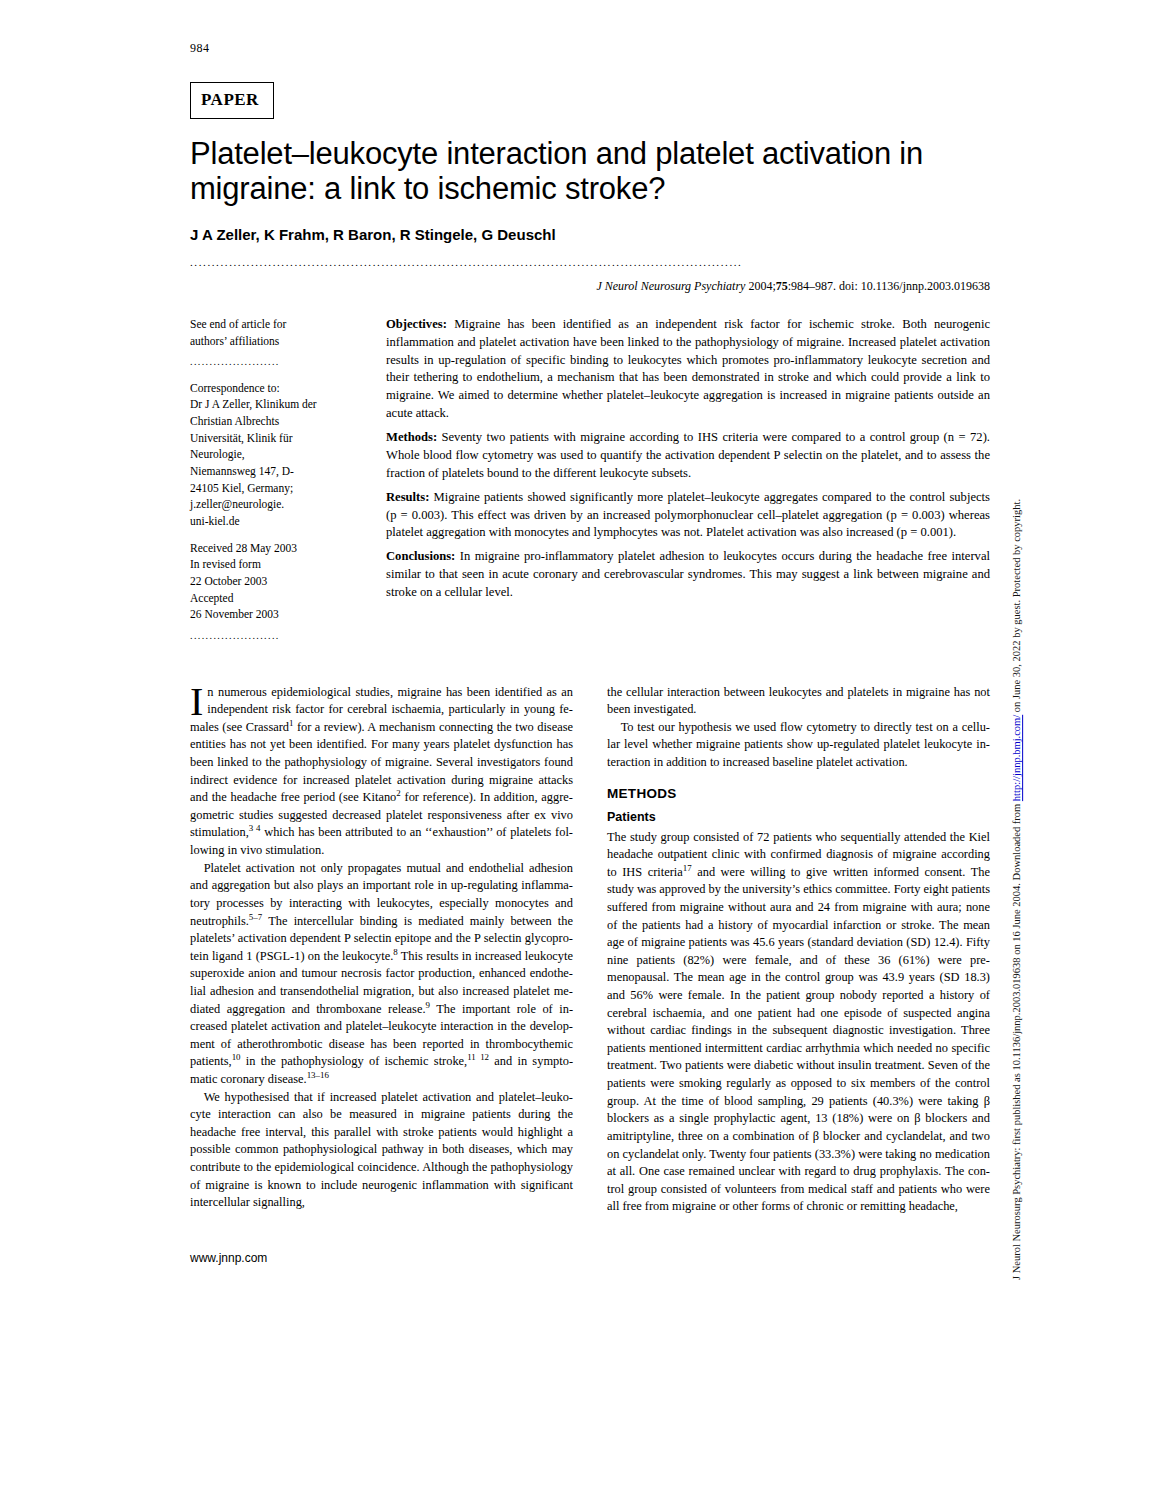J Neurol Neurosurg Psychiatry: first published as 10.1136/jnnp.2003.019638 on 16 June 2004. Downloaded from http://jnnp.bmj.com/ on June 30, 2022 by guest. Protected by copyright.
984
PAPER
Platelet–leukocyte interaction and platelet activation in
migraine: a link to ischemic stroke?
J A Zeller, K Frahm, R Baron, R Stingele, G Deuschl
...............................................................................................................................
J Neurol Neurosurg Psychiatry 2004;75:984–987. doi: 10.1136/jnnp.2003.019638
See end of article for
authors’ affiliations
.......................
Correspondence to:
Dr J A Zeller, Klinikum der
Christian Albrechts
Universität, Klinik für
Neurologie,
Niemannsweg 147, D-
24105 Kiel, Germany;
j.zeller@neurologie.
uni-kiel.de
Received 28 May 2003
In revised form
22 October 2003
Accepted
26 November 2003
.......................
Objectives: Migraine has been identified as an independent risk factor for ischemic stroke. Both neurogenic inflammation and platelet activation have been linked to the pathophysiology of migraine. Increased platelet activation results in up-regulation of specific binding to leukocytes which promotes pro-inflammatory leukocyte secretion and their tethering to endothelium, a mechanism that has been demonstrated in stroke and which could provide a link to migraine. We aimed to determine whether platelet–leukocyte aggregation is increased in migraine patients outside an acute attack.
Methods: Seventy two patients with migraine according to IHS criteria were compared to a control group (n = 72). Whole blood flow cytometry was used to quantify the activation dependent P selectin on the platelet, and to assess the fraction of platelets bound to the different leukocyte subsets.
Results: Migraine patients showed significantly more platelet–leukocyte aggregates compared to the control subjects (p = 0.003). This effect was driven by an increased polymorphonuclear cell–platelet aggregation (p = 0.003) whereas platelet aggregation with monocytes and lymphocytes was not. Platelet activation was also increased (p = 0.001).
Conclusions: In migraine pro-inflammatory platelet adhesion to leukocytes occurs during the headache free interval similar to that seen in acute coronary and cerebrovascular syndromes. This may suggest a link between migraine and stroke on a cellular level.
In numerous epidemiological studies, migraine has been identified as an independent risk factor for cerebral ischaemia, particularly in young females (see Crassard1 for a review). A mechanism connecting the two disease entities has not yet been identified. For many years platelet dysfunction has been linked to the pathophysiology of migraine. Several investigators found indirect evidence for increased platelet activation during migraine attacks and the headache free period (see Kitano2 for reference). In addition, aggregometric studies suggested decreased platelet responsiveness after ex vivo stimulation,3 4 which has been attributed to an ‘‘exhaustion’’ of platelets following in vivo stimulation.
Platelet activation not only propagates mutual and endothelial adhesion and aggregation but also plays an important role in up-regulating inflammatory processes by interacting with leukocytes, especially monocytes and neutrophils.5–7 The intercellular binding is mediated mainly between the platelets’ activation dependent P selectin epitope and the P selectin glycoprotein ligand 1 (PSGL-1) on the leukocyte.8 This results in increased leukocyte superoxide anion and tumour necrosis factor production, enhanced endothelial adhesion and transendothelial migration, but also increased platelet mediated aggregation and thromboxane release.9 The important role of increased platelet activation and platelet–leukocyte interaction in the development of atherothrombotic disease has been reported in thrombocythemic patients,10 in the pathophysiology of ischemic stroke,11 12 and in symptomatic coronary disease.13–16
We hypothesised that if increased platelet activation and platelet–leukocyte interaction can also be measured in migraine patients during the headache free interval, this parallel with stroke patients would highlight a possible common pathophysiological pathway in both diseases, which may contribute to the epidemiological coincidence. Although the pathophysiology of migraine is known to include neurogenic inflammation with significant intercellular signalling,
the cellular interaction between leukocytes and platelets in migraine has not been investigated.
To test our hypothesis we used flow cytometry to directly test on a cellular level whether migraine patients show up-regulated platelet leukocyte interaction in addition to increased baseline platelet activation.
METHODS
Patients
The study group consisted of 72 patients who sequentially attended the Kiel headache outpatient clinic with confirmed diagnosis of migraine according to IHS criteria17 and were willing to give written informed consent. The study was approved by the university’s ethics committee. Forty eight patients suffered from migraine without aura and 24 from migraine with aura; none of the patients had a history of myocardial infarction or stroke. The mean age of migraine patients was 45.6 years (standard deviation (SD) 12.4). Fifty nine patients (82%) were female, and of these 36 (61%) were premenopausal. The mean age in the control group was 43.9 years (SD 18.3) and 56% were female. In the patient group nobody reported a history of cerebral ischaemia, and one patient had one episode of suspected angina without cardiac findings in the subsequent diagnostic investigation. Three patients mentioned intermittent cardiac arrhythmia which needed no specific treatment. Two patients were diabetic without insulin treatment. Seven of the patients were smoking regularly as opposed to six members of the control group. At the time of blood sampling, 29 patients (40.3%) were taking β blockers as a single prophylactic agent, 13 (18%) were on β blockers and amitriptyline, three on a combination of β blocker and cyclandelat, and two on cyclandelat only. Twenty four patients (33.3%) were taking no medication at all. One case remained unclear with regard to drug prophylaxis. The control group consisted of volunteers from medical staff and patients who were all free from migraine or other forms of chronic or remitting headache,
www.jnnp.com